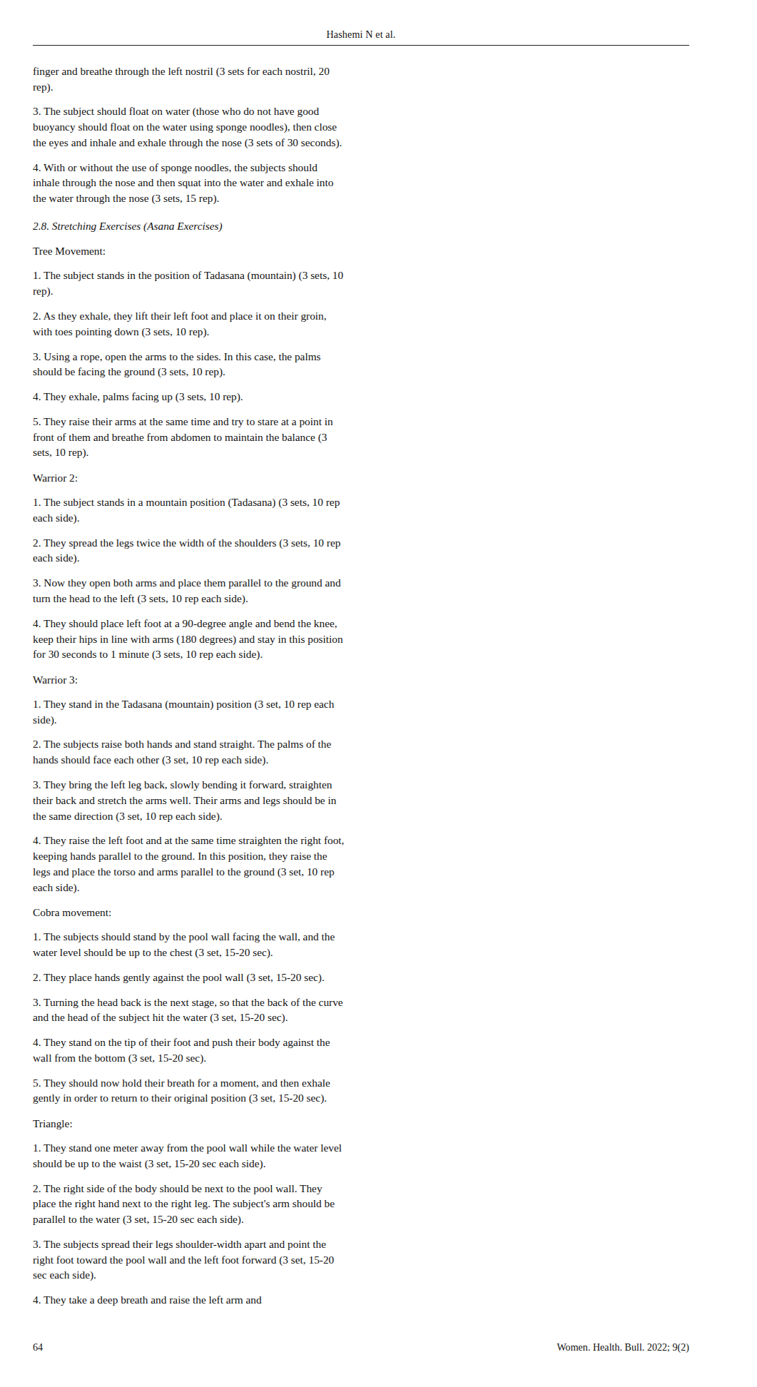Hashemi N et al.
finger and breathe through the left nostril (3 sets for each nostril, 20 rep).
3. The subject should float on water (those who do not have good buoyancy should float on the water using sponge noodles), then close the eyes and inhale and exhale through the nose (3 sets of 30 seconds).
4. With or without the use of sponge noodles, the subjects should inhale through the nose and then squat into the water and exhale into the water through the nose (3 sets, 15 rep).
2.8. Stretching Exercises (Asana Exercises)
Tree Movement:
1. The subject stands in the position of Tadasana (mountain) (3 sets, 10 rep).
2. As they exhale, they lift their left foot and place it on their groin, with toes pointing down (3 sets, 10 rep).
3. Using a rope, open the arms to the sides. In this case, the palms should be facing the ground (3 sets, 10 rep).
4. They exhale, palms facing up (3 sets, 10 rep).
5. They raise their arms at the same time and try to stare at a point in front of them and breathe from abdomen to maintain the balance (3 sets, 10 rep).
Warrior 2:
1. The subject stands in a mountain position (Tadasana) (3 sets, 10 rep each side).
2. They spread the legs twice the width of the shoulders (3 sets, 10 rep each side).
3. Now they open both arms and place them parallel to the ground and turn the head to the left (3 sets, 10 rep each side).
4. They should place left foot at a 90-degree angle and bend the knee, keep their hips in line with arms (180 degrees) and stay in this position for 30 seconds to 1 minute (3 sets, 10 rep each side).
Warrior 3:
1. They stand in the Tadasana (mountain) position (3 set, 10 rep each side).
2. The subjects raise both hands and stand straight. The palms of the hands should face each other (3 set, 10 rep each side).
3. They bring the left leg back, slowly bending it forward, straighten their back and stretch the arms well. Their arms and legs should be in the same direction (3 set, 10 rep each side).
4. They raise the left foot and at the same time straighten the right foot, keeping hands parallel to the ground. In this position, they raise the legs and place the torso and arms parallel to the ground (3 set, 10 rep each side).
Cobra movement:
1. The subjects should stand by the pool wall facing the wall, and the water level should be up to the chest (3 set, 15-20 sec).
2. They place hands gently against the pool wall (3 set, 15-20 sec).
3. Turning the head back is the next stage, so that the back of the curve and the head of the subject hit the water (3 set, 15-20 sec).
4. They stand on the tip of their foot and push their body against the wall from the bottom (3 set, 15-20 sec).
5. They should now hold their breath for a moment, and then exhale gently in order to return to their original position (3 set, 15-20 sec).
Triangle:
1. They stand one meter away from the pool wall while the water level should be up to the waist (3 set, 15-20 sec each side).
2. The right side of the body should be next to the pool wall. They place the right hand next to the right leg. The subject's arm should be parallel to the water (3 set, 15-20 sec each side).
3. The subjects spread their legs shoulder-width apart and point the right foot toward the pool wall and the left foot forward (3 set, 15-20 sec each side).
4. They take a deep breath and raise the left arm and
64 Women. Health. Bull. 2022; 9(2)